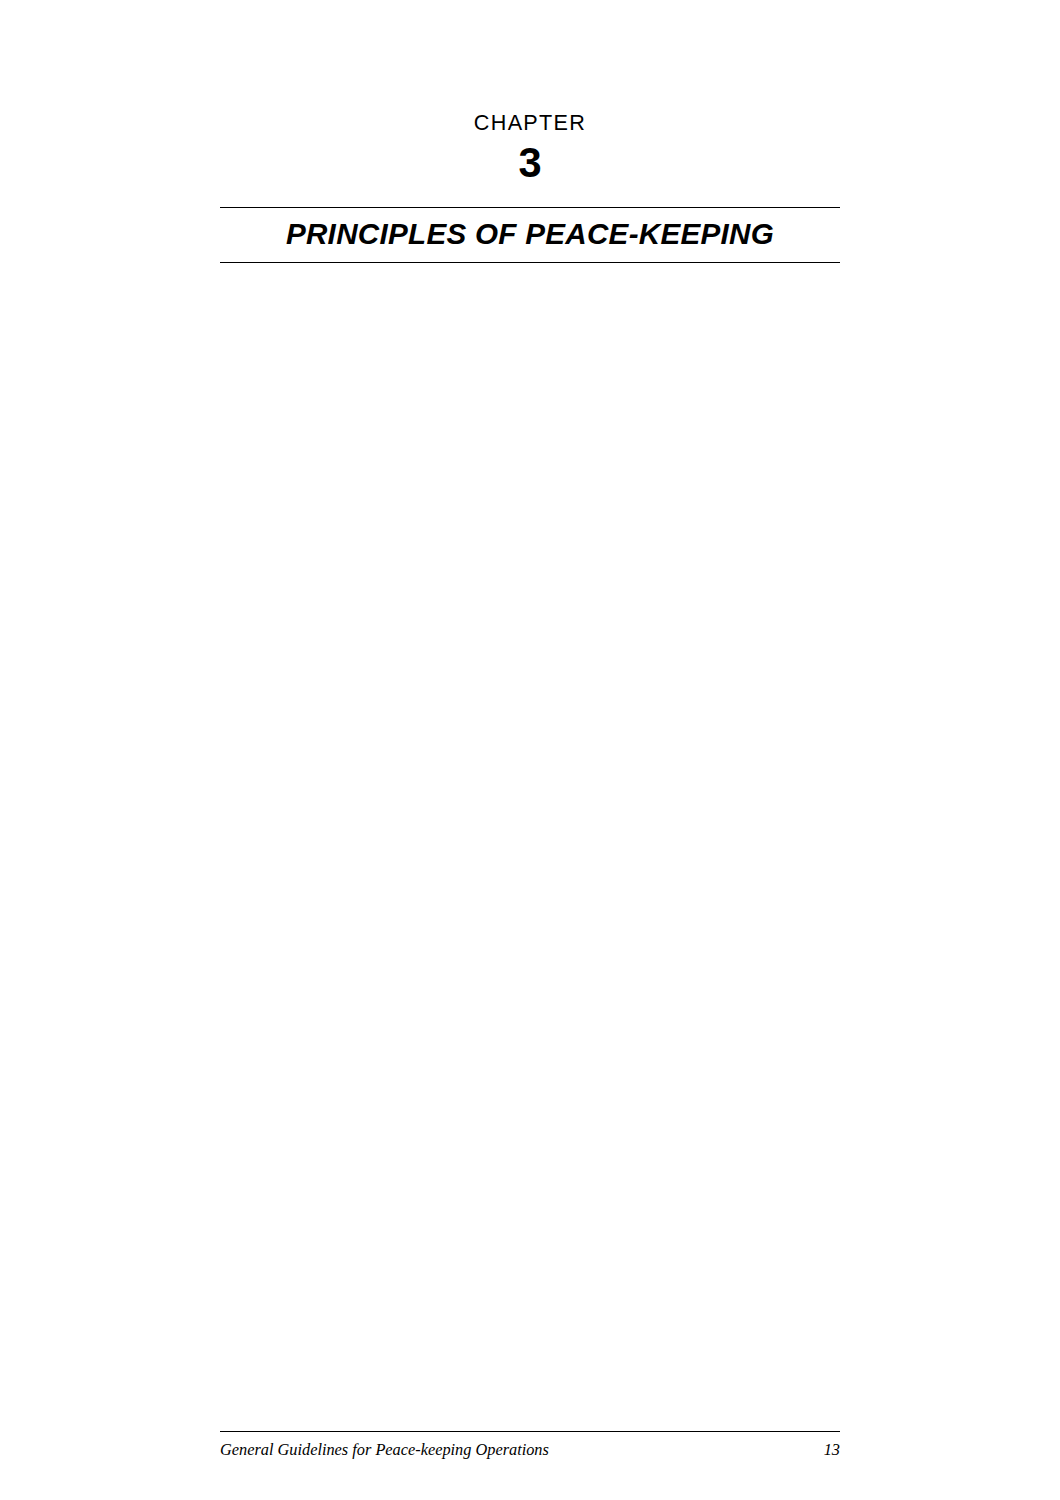CHAPTER
3
PRINCIPLES OF PEACE-KEEPING
General Guidelines for Peace-keeping Operations 13